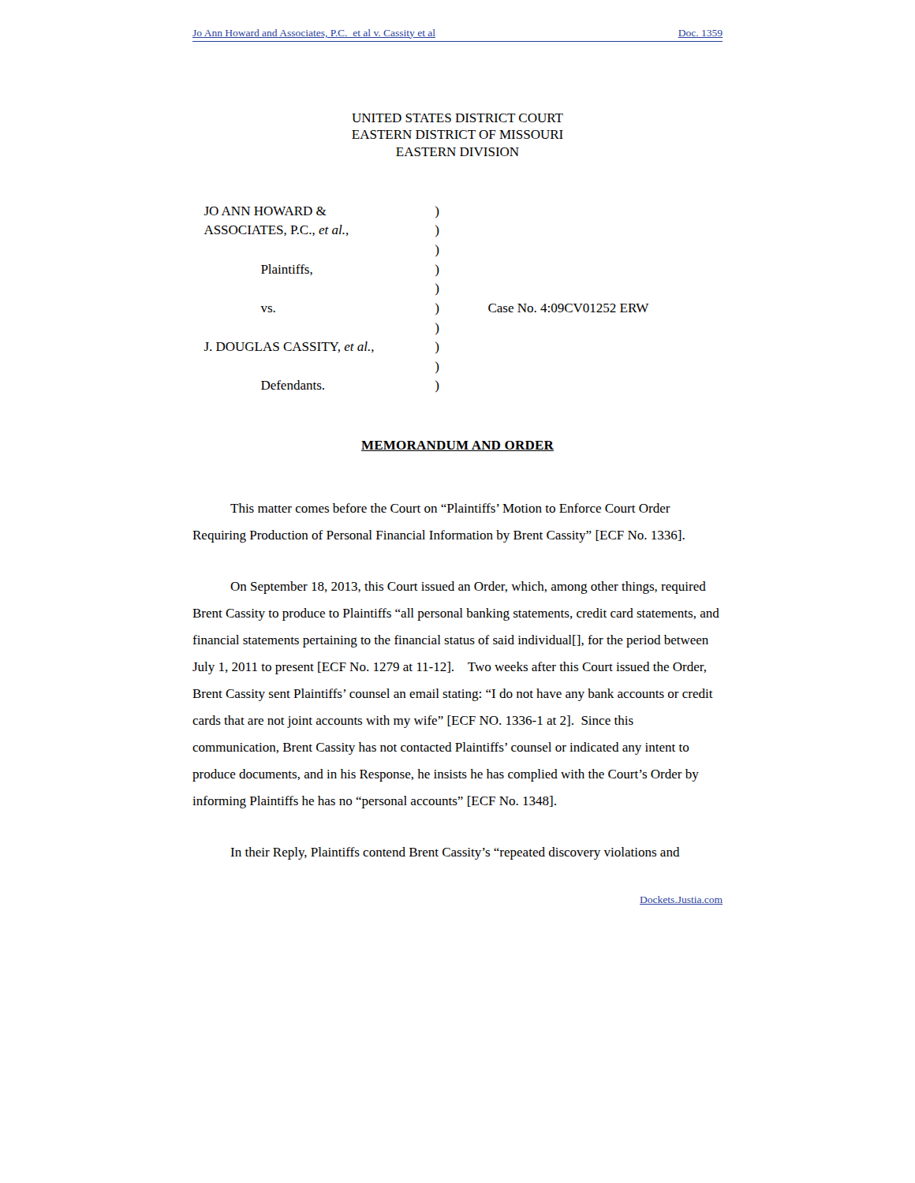Jo Ann Howard and Associates, P.C. et al v. Cassity et al Doc. 1359
UNITED STATES DISTRICT COURT
EASTERN DISTRICT OF MISSOURI
EASTERN DIVISION
| JO ANN HOWARD & | ) | |
| ASSOCIATES, P.C., et al. , | ) | |
| | ) | |
| Plaintiffs, | ) | |
| | ) | |
| vs. | ) | Case No. 4:09CV01252 ERW |
| | ) | |
| J. DOUGLAS CASSITY, et al. , | ) | |
| | ) | |
| Defendants. | ) | |
MEMORANDUM AND ORDER
This matter comes before the Court on “Plaintiffs’ Motion to Enforce Court Order Requiring Production of Personal Financial Information by Brent Cassity” [ECF No. 1336].
On September 18, 2013, this Court issued an Order, which, among other things, required Brent Cassity to produce to Plaintiffs “all personal banking statements, credit card statements, and financial statements pertaining to the financial status of said individual[], for the period between July 1, 2011 to present [ECF No. 1279 at 11-12]. Two weeks after this Court issued the Order, Brent Cassity sent Plaintiffs’ counsel an email stating: “I do not have any bank accounts or credit cards that are not joint accounts with my wife” [ECF NO. 1336-1 at 2]. Since this communication, Brent Cassity has not contacted Plaintiffs’ counsel or indicated any intent to produce documents, and in his Response, he insists he has complied with the Court’s Order by informing Plaintiffs he has no “personal accounts” [ECF No. 1348].
In their Reply, Plaintiffs contend Brent Cassity’s “repeated discovery violations and
Dockets.Justia.com